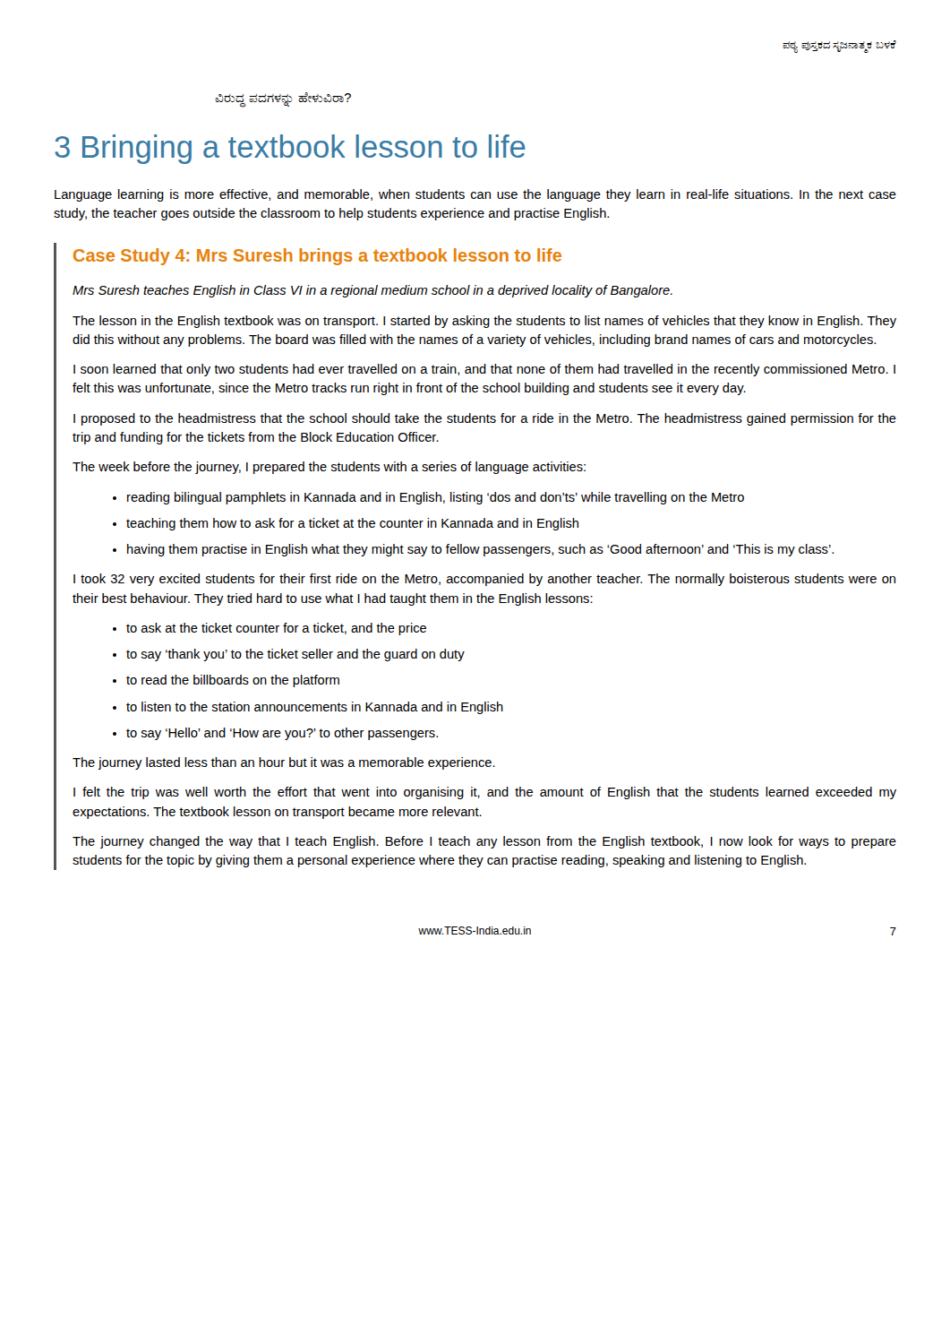ಪಠ್ಯ ಪುಸ್ತಕದ ಸೃಜನಾತ್ಮಕ ಬಳಕೆ
ವಿರುದ್ಧ ಪದಗಳನ್ನು ಹೇಳುವಿರಾ?
3 Bringing a textbook lesson to life
Language learning is more effective, and memorable, when students can use the language they learn in real-life situations. In the next case study, the teacher goes outside the classroom to help students experience and practise English.
Case Study 4: Mrs Suresh brings a textbook lesson to life
Mrs Suresh teaches English in Class VI in a regional medium school in a deprived locality of Bangalore.
The lesson in the English textbook was on transport. I started by asking the students to list names of vehicles that they know in English. They did this without any problems. The board was filled with the names of a variety of vehicles, including brand names of cars and motorcycles.
I soon learned that only two students had ever travelled on a train, and that none of them had travelled in the recently commissioned Metro. I felt this was unfortunate, since the Metro tracks run right in front of the school building and students see it every day.
I proposed to the headmistress that the school should take the students for a ride in the Metro. The headmistress gained permission for the trip and funding for the tickets from the Block Education Officer.
The week before the journey, I prepared the students with a series of language activities:
reading bilingual pamphlets in Kannada and in English, listing ‘dos and don’ts’ while travelling on the Metro
teaching them how to ask for a ticket at the counter in Kannada and in English
having them practise in English what they might say to fellow passengers, such as ‘Good afternoon’ and ‘This is my class’.
I took 32 very excited students for their first ride on the Metro, accompanied by another teacher. The normally boisterous students were on their best behaviour. They tried hard to use what I had taught them in the English lessons:
to ask at the ticket counter for a ticket, and the price
to say ‘thank you’ to the ticket seller and the guard on duty
to read the billboards on the platform
to listen to the station announcements in Kannada and in English
to say ‘Hello’ and ‘How are you?’ to other passengers.
The journey lasted less than an hour but it was a memorable experience.
I felt the trip was well worth the effort that went into organising it, and the amount of English that the students learned exceeded my expectations. The textbook lesson on transport became more relevant.
The journey changed the way that I teach English. Before I teach any lesson from the English textbook, I now look for ways to prepare students for the topic by giving them a personal experience where they can practise reading, speaking and listening to English.
www.TESS-India.edu.in 7